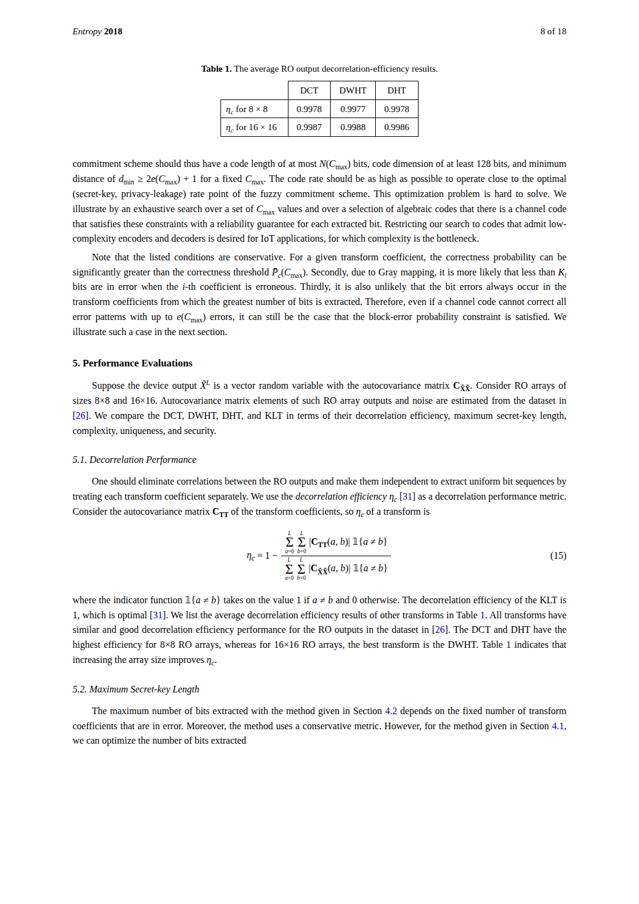Entropy 2018 8 of 18
Table 1. The average RO output decorrelation-efficiency results.
| | DCT | DWHT | DHT |
| --- | --- | --- | --- |
| η c for 8 × 8 | 0.9978 | 0.9977 | 0.9978 |
| η c for 16 × 16 | 0.9987 | 0.9988 | 0.9986 |
commitment scheme should thus have a code length of at most N(Cmax) bits, code dimension of at least 128 bits, and minimum distance of dmin ≥ 2e(Cmax) + 1 for a fixed Cmax. The code rate should be as high as possible to operate close to the optimal (secret-key, privacy-leakage) rate point of the fuzzy commitment scheme. This optimization problem is hard to solve. We illustrate by an exhaustive search over a set of Cmax values and over a selection of algebraic codes that there is a channel code that satisfies these constraints with a reliability guarantee for each extracted bit. Restricting our search to codes that admit low-complexity encoders and decoders is desired for IoT applications, for which complexity is the bottleneck.
Note that the listed conditions are conservative. For a given transform coefficient, the correctness probability can be significantly greater than the correctness threshold P̄c(Cmax). Secondly, due to Gray mapping, it is more likely that less than Ki bits are in error when the i-th coefficient is erroneous. Thirdly, it is also unlikely that the bit errors always occur in the transform coefficients from which the greatest number of bits is extracted. Therefore, even if a channel code cannot correct all error patterns with up to e(Cmax) errors, it can still be the case that the block-error probability constraint is satisfied. We illustrate such a case in the next section.
5. Performance Evaluations
Suppose the device output X̃L is a vector random variable with the autocovariance matrix CX̃X̃. Consider RO arrays of sizes 8×8 and 16×16. Autocovariance matrix elements of such RO array outputs and noise are estimated from the dataset in [26]. We compare the DCT, DWHT, DHT, and KLT in terms of their decorrelation efficiency, maximum secret-key length, complexity, uniqueness, and security.
5.1. Decorrelation Performance
One should eliminate correlations between the RO outputs and make them independent to extract uniform bit sequences by treating each transform coefficient separately. We use the decorrelation efficiency ηc [31] as a decorrelation performance metric. Consider the autocovariance matrix CTT of the transform coefficients, so ηc of a transform is
ηc = 1 − LΣa=0 LΣb=0 |CTT(a, b)| 𝟙{a ≠ b} LΣa=0 LΣb=0 |CX̃X̃(a, b)| 𝟙{a ≠ b}
(15)
where the indicator function 𝟙{a ≠ b} takes on the value 1 if a ≠ b and 0 otherwise. The decorrelation efficiency of the KLT is 1, which is optimal [31]. We list the average decorrelation efficiency results of other transforms in Table 1. All transforms have similar and good decorrelation efficiency performance for the RO outputs in the dataset in [26]. The DCT and DHT have the highest efficiency for 8×8 RO arrays, whereas for 16×16 RO arrays, the best transform is the DWHT. Table 1 indicates that increasing the array size improves ηc.
5.2. Maximum Secret-key Length
The maximum number of bits extracted with the method given in Section 4.2 depends on the fixed number of transform coefficients that are in error. Moreover, the method uses a conservative metric. However, for the method given in Section 4.1, we can optimize the number of bits extracted